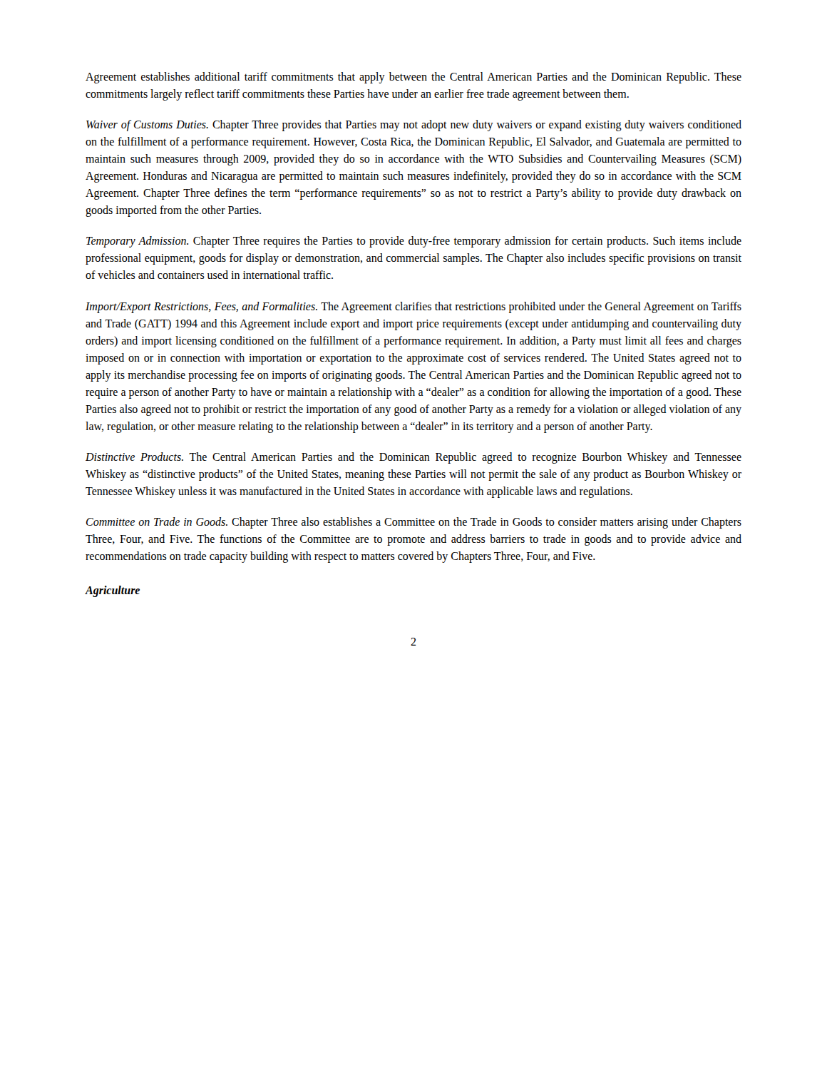Agreement establishes additional tariff commitments that apply between the Central American Parties and the Dominican Republic. These commitments largely reflect tariff commitments these Parties have under an earlier free trade agreement between them.
Waiver of Customs Duties. Chapter Three provides that Parties may not adopt new duty waivers or expand existing duty waivers conditioned on the fulfillment of a performance requirement. However, Costa Rica, the Dominican Republic, El Salvador, and Guatemala are permitted to maintain such measures through 2009, provided they do so in accordance with the WTO Subsidies and Countervailing Measures (SCM) Agreement. Honduras and Nicaragua are permitted to maintain such measures indefinitely, provided they do so in accordance with the SCM Agreement. Chapter Three defines the term “performance requirements” so as not to restrict a Party’s ability to provide duty drawback on goods imported from the other Parties.
Temporary Admission. Chapter Three requires the Parties to provide duty-free temporary admission for certain products. Such items include professional equipment, goods for display or demonstration, and commercial samples. The Chapter also includes specific provisions on transit of vehicles and containers used in international traffic.
Import/Export Restrictions, Fees, and Formalities. The Agreement clarifies that restrictions prohibited under the General Agreement on Tariffs and Trade (GATT) 1994 and this Agreement include export and import price requirements (except under antidumping and countervailing duty orders) and import licensing conditioned on the fulfillment of a performance requirement. In addition, a Party must limit all fees and charges imposed on or in connection with importation or exportation to the approximate cost of services rendered. The United States agreed not to apply its merchandise processing fee on imports of originating goods. The Central American Parties and the Dominican Republic agreed not to require a person of another Party to have or maintain a relationship with a “dealer” as a condition for allowing the importation of a good. These Parties also agreed not to prohibit or restrict the importation of any good of another Party as a remedy for a violation or alleged violation of any law, regulation, or other measure relating to the relationship between a “dealer” in its territory and a person of another Party.
Distinctive Products. The Central American Parties and the Dominican Republic agreed to recognize Bourbon Whiskey and Tennessee Whiskey as “distinctive products” of the United States, meaning these Parties will not permit the sale of any product as Bourbon Whiskey or Tennessee Whiskey unless it was manufactured in the United States in accordance with applicable laws and regulations.
Committee on Trade in Goods. Chapter Three also establishes a Committee on the Trade in Goods to consider matters arising under Chapters Three, Four, and Five. The functions of the Committee are to promote and address barriers to trade in goods and to provide advice and recommendations on trade capacity building with respect to matters covered by Chapters Three, Four, and Five.
Agriculture
2